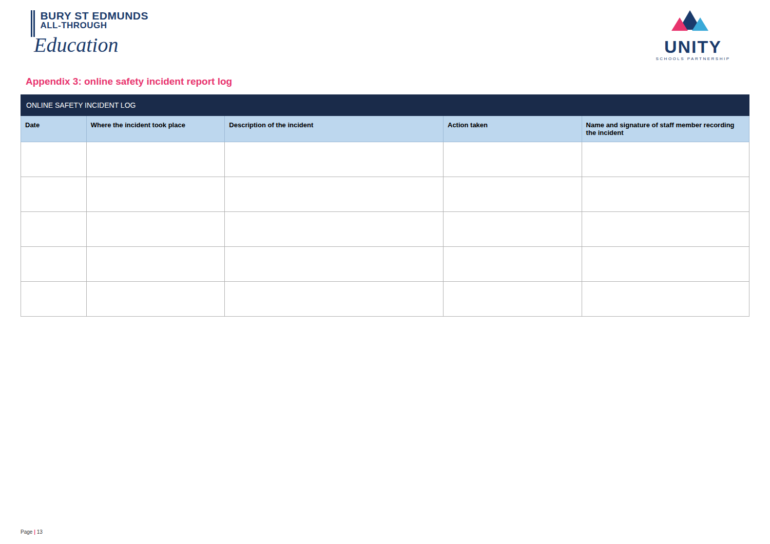BURY ST EDMUNDS
ALL-THROUGH
Education
UNITY
SCHOOLS PARTNERSHIP
Appendix 3: online safety incident report log
| ONLINE SAFETY INCIDENT LOG |
| Date | Where the incident took place | Description of the incident | Action taken | Name and signature of staff member recording the incident |
Page | 13